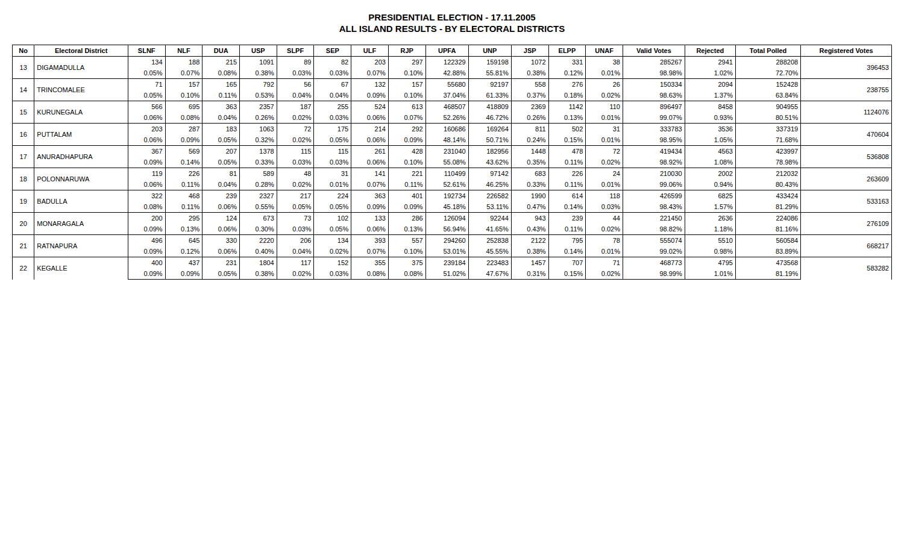PRESIDENTIAL ELECTION - 17.11.2005
ALL ISLAND RESULTS - BY ELECTORAL DISTRICTS
| No | Electoral District | SLNF | NLF | DUA | USP | SLPF | SEP | ULF | RJP | UPFA | UNP | JSP | ELPP | UNAF | Valid Votes | Rejected | Total Polled | Registered Votes |
| --- | --- | --- | --- | --- | --- | --- | --- | --- | --- | --- | --- | --- | --- | --- | --- | --- | --- | --- |
| 13 | DIGAMADULLA | 134 | 188 | 215 | 1091 | 89 | 82 | 203 | 297 | 122329 | 159198 | 1072 | 331 | 38 | 285267 | 2941 | 288208 | 396453 |
| 0.05% | 0.07% | 0.08% | 0.38% | 0.03% | 0.03% | 0.07% | 0.10% | 42.88% | 55.81% | 0.38% | 0.12% | 0.01% | 98.98% | 1.02% | 72.70% |
| 14 | TRINCOMALEE | 71 | 157 | 165 | 792 | 56 | 67 | 132 | 157 | 55680 | 92197 | 558 | 276 | 26 | 150334 | 2094 | 152428 | 238755 |
| 0.05% | 0.10% | 0.11% | 0.53% | 0.04% | 0.04% | 0.09% | 0.10% | 37.04% | 61.33% | 0.37% | 0.18% | 0.02% | 98.63% | 1.37% | 63.84% |
| 15 | KURUNEGALA | 566 | 695 | 363 | 2357 | 187 | 255 | 524 | 613 | 468507 | 418809 | 2369 | 1142 | 110 | 896497 | 8458 | 904955 | 1124076 |
| 0.06% | 0.08% | 0.04% | 0.26% | 0.02% | 0.03% | 0.06% | 0.07% | 52.26% | 46.72% | 0.26% | 0.13% | 0.01% | 99.07% | 0.93% | 80.51% |
| 16 | PUTTALAM | 203 | 287 | 183 | 1063 | 72 | 175 | 214 | 292 | 160686 | 169264 | 811 | 502 | 31 | 333783 | 3536 | 337319 | 470604 |
| 0.06% | 0.09% | 0.05% | 0.32% | 0.02% | 0.05% | 0.06% | 0.09% | 48.14% | 50.71% | 0.24% | 0.15% | 0.01% | 98.95% | 1.05% | 71.68% |
| 17 | ANURADHAPURA | 367 | 569 | 207 | 1378 | 115 | 115 | 261 | 428 | 231040 | 182956 | 1448 | 478 | 72 | 419434 | 4563 | 423997 | 536808 |
| 0.09% | 0.14% | 0.05% | 0.33% | 0.03% | 0.03% | 0.06% | 0.10% | 55.08% | 43.62% | 0.35% | 0.11% | 0.02% | 98.92% | 1.08% | 78.98% |
| 18 | POLONNARUWA | 119 | 226 | 81 | 589 | 48 | 31 | 141 | 221 | 110499 | 97142 | 683 | 226 | 24 | 210030 | 2002 | 212032 | 263609 |
| 0.06% | 0.11% | 0.04% | 0.28% | 0.02% | 0.01% | 0.07% | 0.11% | 52.61% | 46.25% | 0.33% | 0.11% | 0.01% | 99.06% | 0.94% | 80.43% |
| 19 | BADULLA | 322 | 468 | 239 | 2327 | 217 | 224 | 363 | 401 | 192734 | 226582 | 1990 | 614 | 118 | 426599 | 6825 | 433424 | 533163 |
| 0.08% | 0.11% | 0.06% | 0.55% | 0.05% | 0.05% | 0.09% | 0.09% | 45.18% | 53.11% | 0.47% | 0.14% | 0.03% | 98.43% | 1.57% | 81.29% |
| 20 | MONARAGALA | 200 | 295 | 124 | 673 | 73 | 102 | 133 | 286 | 126094 | 92244 | 943 | 239 | 44 | 221450 | 2636 | 224086 | 276109 |
| 0.09% | 0.13% | 0.06% | 0.30% | 0.03% | 0.05% | 0.06% | 0.13% | 56.94% | 41.65% | 0.43% | 0.11% | 0.02% | 98.82% | 1.18% | 81.16% |
| 21 | RATNAPURA | 496 | 645 | 330 | 2220 | 206 | 134 | 393 | 557 | 294260 | 252838 | 2122 | 795 | 78 | 555074 | 5510 | 560584 | 668217 |
| 0.09% | 0.12% | 0.06% | 0.40% | 0.04% | 0.02% | 0.07% | 0.10% | 53.01% | 45.55% | 0.38% | 0.14% | 0.01% | 99.02% | 0.98% | 83.89% |
| 22 | KEGALLE | 400 | 437 | 231 | 1804 | 117 | 152 | 355 | 375 | 239184 | 223483 | 1457 | 707 | 71 | 468773 | 4795 | 473568 | 583282 |
| 0.09% | 0.09% | 0.05% | 0.38% | 0.02% | 0.03% | 0.08% | 0.08% | 51.02% | 47.67% | 0.31% | 0.15% | 0.02% | 98.99% | 1.01% | 81.19% |